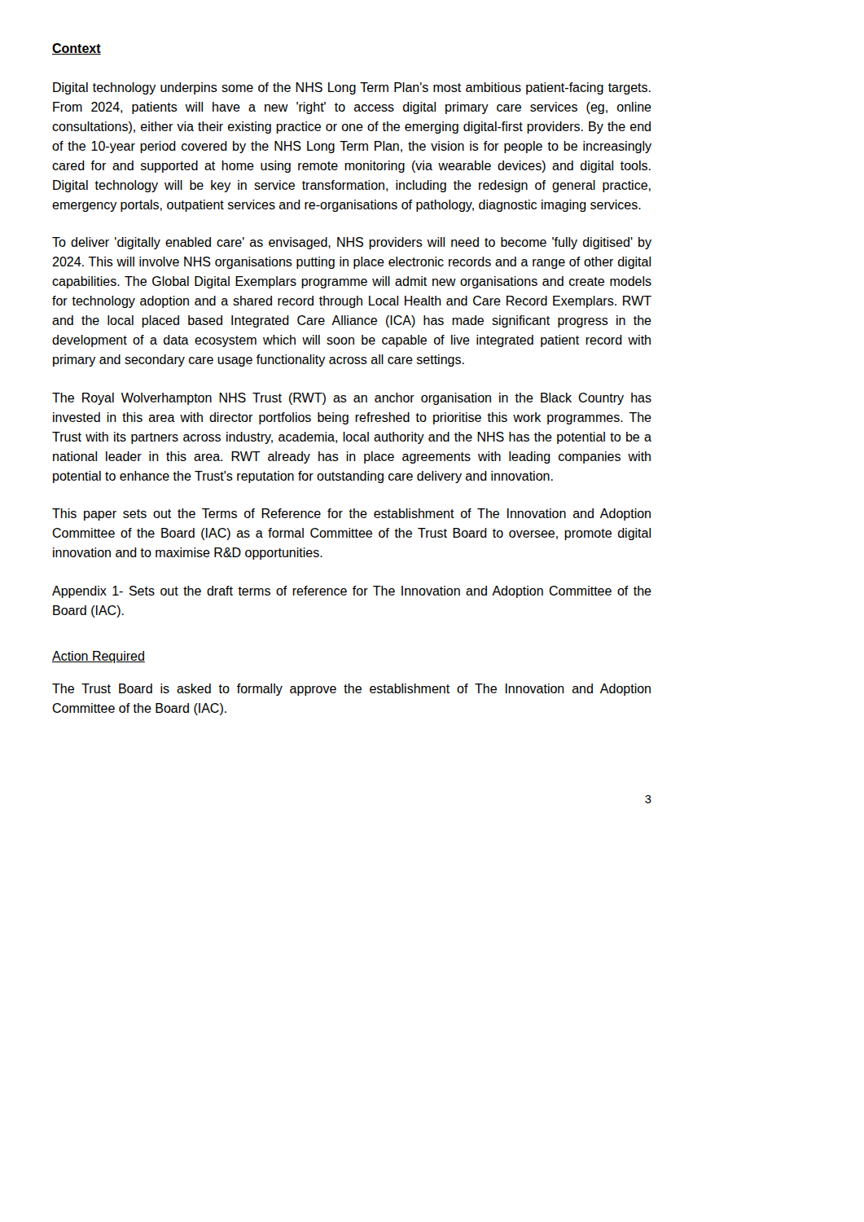Context
Digital technology underpins some of the NHS Long Term Plan's most ambitious patient-facing targets. From 2024, patients will have a new 'right' to access digital primary care services (eg, online consultations), either via their existing practice or one of the emerging digital-first providers. By the end of the 10-year period covered by the NHS Long Term Plan, the vision is for people to be increasingly cared for and supported at home using remote monitoring (via wearable devices) and digital tools. Digital technology will be key in service transformation, including the redesign of general practice, emergency portals, outpatient services and re-organisations of pathology, diagnostic imaging services.
To deliver 'digitally enabled care' as envisaged, NHS providers will need to become 'fully digitised' by 2024. This will involve NHS organisations putting in place electronic records and a range of other digital capabilities. The Global Digital Exemplars programme will admit new organisations and create models for technology adoption and a shared record through Local Health and Care Record Exemplars. RWT and the local placed based Integrated Care Alliance (ICA) has made significant progress in the development of a data ecosystem which will soon be capable of live integrated patient record with primary and secondary care usage functionality across all care settings.
The Royal Wolverhampton NHS Trust (RWT) as an anchor organisation in the Black Country has invested in this area with director portfolios being refreshed to prioritise this work programmes. The Trust with its partners across industry, academia, local authority and the NHS has the potential to be a national leader in this area. RWT already has in place agreements with leading companies with potential to enhance the Trust's reputation for outstanding care delivery and innovation.
This paper sets out the Terms of Reference for the establishment of The Innovation and Adoption Committee of the Board (IAC) as a formal Committee of the Trust Board to oversee, promote digital innovation and to maximise R&D opportunities.
Appendix 1- Sets out the draft terms of reference for The Innovation and Adoption Committee of the Board (IAC).
Action Required
The Trust Board is asked to formally approve the establishment of The Innovation and Adoption Committee of the Board (IAC).
3